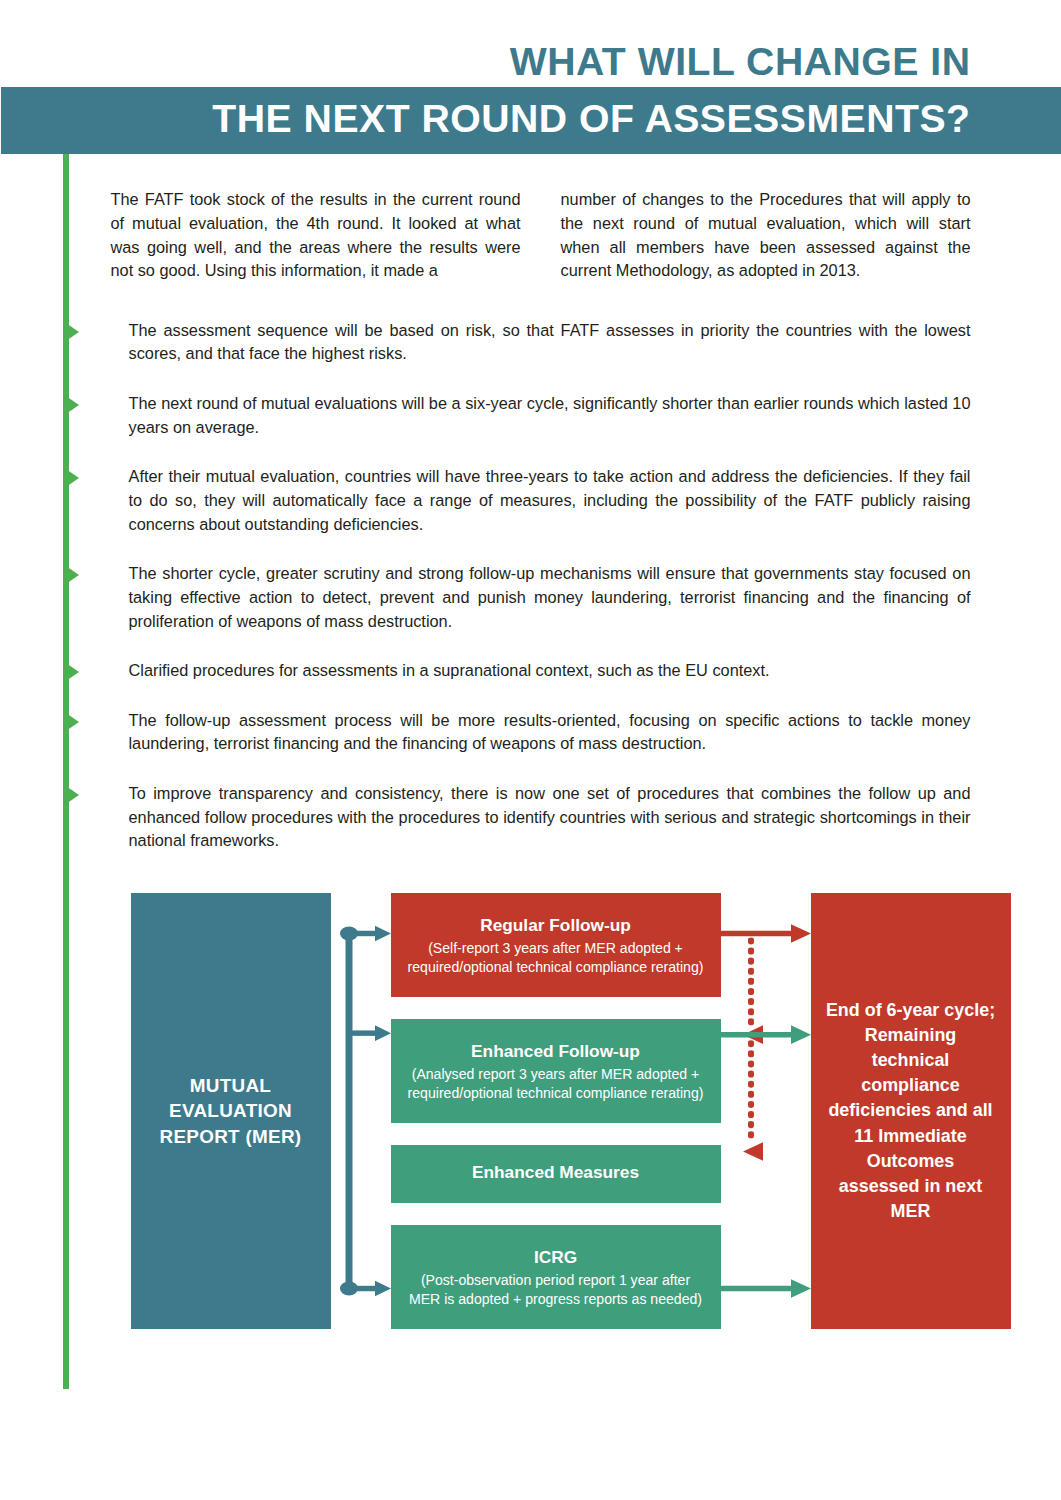WHAT WILL CHANGE IN
THE NEXT ROUND OF ASSESSMENTS?
The FATF took stock of the results in the current round of mutual evaluation, the 4th round. It looked at what was going well, and the areas where the results were not so good. Using this information, it made a
number of changes to the Procedures that will apply to the next round of mutual evaluation, which will start when all members have been assessed against the current Methodology, as adopted in 2013.
The assessment sequence will be based on risk, so that FATF assesses in priority the countries with the lowest scores, and that face the highest risks.
The next round of mutual evaluations will be a six-year cycle, significantly shorter than earlier rounds which lasted 10 years on average.
After their mutual evaluation, countries will have three-years to take action and address the deficiencies. If they fail to do so, they will automatically face a range of measures, including the possibility of the FATF publicly raising concerns about outstanding deficiencies.
The shorter cycle, greater scrutiny and strong follow-up mechanisms will ensure that governments stay focused on taking effective action to detect, prevent and punish money laundering, terrorist financing and the financing of proliferation of weapons of mass destruction.
Clarified procedures for assessments in a supranational context, such as the EU context.
The follow-up assessment process will be more results-oriented, focusing on specific actions to tackle money laundering, terrorist financing and the financing of weapons of mass destruction.
To improve transparency and consistency, there is now one set of procedures that combines the follow up and enhanced follow procedures with the procedures to identify countries with serious and strategic shortcomings in their national frameworks.
MUTUAL
EVALUATION
REPORT (MER)
Regular Follow-up (Self-report 3 years after MER adopted + required/optional technical compliance rerating)
Enhanced Follow-up (Analysed report 3 years after MER adopted + required/optional technical compliance rerating)
Enhanced Measures
ICRG (Post-observation period report 1 year after MER is adopted + progress reports as needed)
End of 6-year cycle; Remaining technical compliance deficiencies and all 11 Immediate Outcomes assessed in next MER